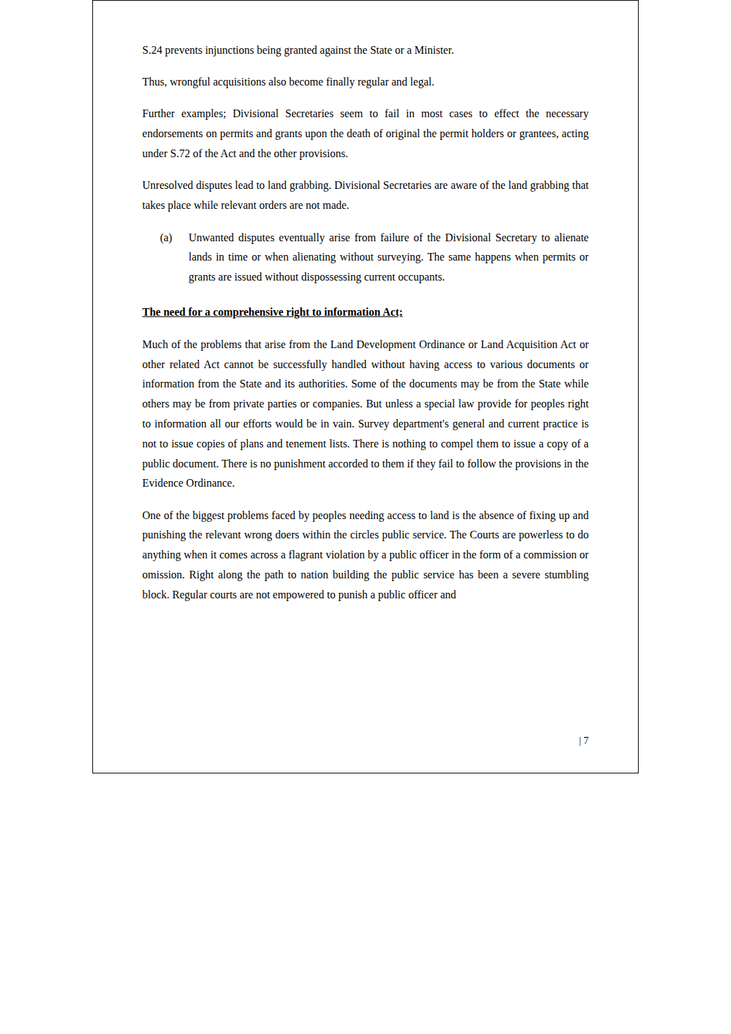S.24 prevents injunctions being granted against the State or a Minister.
Thus, wrongful acquisitions also become finally regular and legal.
Further examples; Divisional Secretaries seem to fail in most cases to effect the necessary endorsements on permits and grants upon the death of original the permit holders or grantees, acting under S.72 of the Act and the other provisions.
Unresolved disputes lead to land grabbing. Divisional Secretaries are aware of the land grabbing that takes place while relevant orders are not made.
(a) Unwanted disputes eventually arise from failure of the Divisional Secretary to alienate lands in time or when alienating without surveying. The same happens when permits or grants are issued without dispossessing current occupants.
The need for a comprehensive right to information Act;
Much of the problems that arise from the Land Development Ordinance or Land Acquisition Act or other related Act cannot be successfully handled without having access to various documents or information from the State and its authorities. Some of the documents may be from the State while others may be from private parties or companies. But unless a special law provide for peoples right to information all our efforts would be in vain. Survey department's general and current practice is not to issue copies of plans and tenement lists. There is nothing to compel them to issue a copy of a public document. There is no punishment accorded to them if they fail to follow the provisions in the Evidence Ordinance.
One of the biggest problems faced by peoples needing access to land is the absence of fixing up and punishing the relevant wrong doers within the circles public service. The Courts are powerless to do anything when it comes across a flagrant violation by a public officer in the form of a commission or omission. Right along the path to nation building the public service has been a severe stumbling block. Regular courts are not empowered to punish a public officer and
| 7